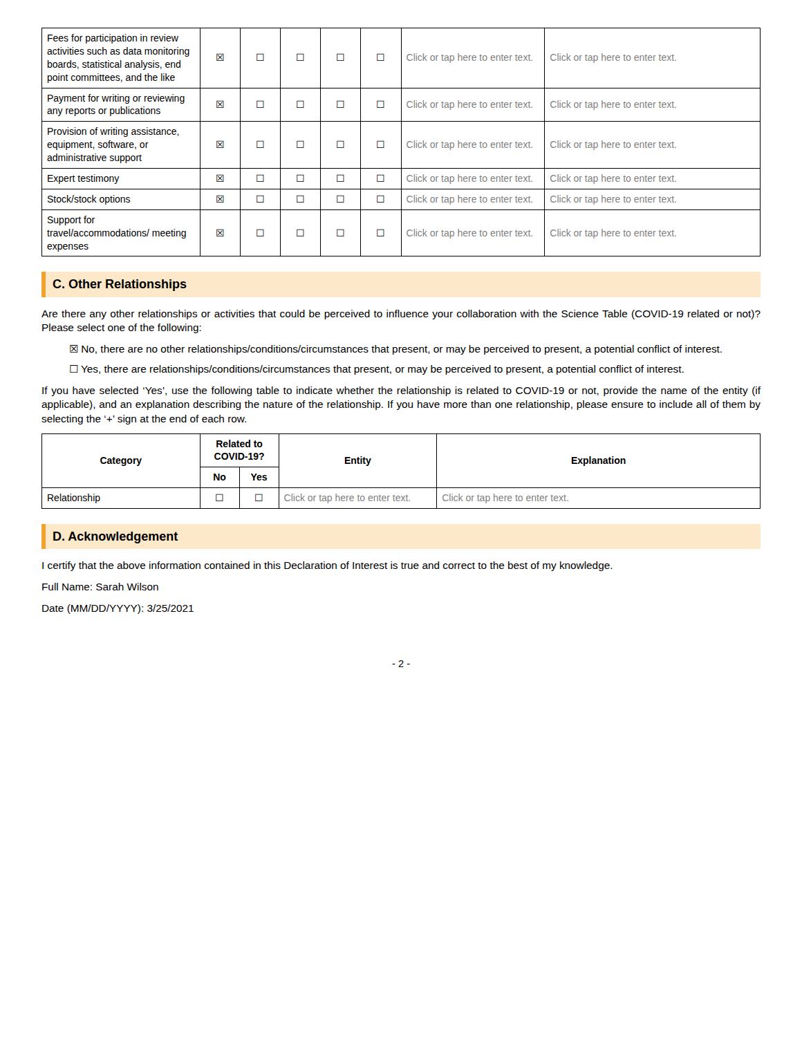| Fees for participation in review activities such as data monitoring boards, statistical analysis, end point committees, and the like | ☒ | ☐ | ☐ | ☐ | ☐ | Click or tap here to enter text. | Click or tap here to enter text. |
| Payment for writing or reviewing any reports or publications | ☒ | ☐ | ☐ | ☐ | ☐ | Click or tap here to enter text. | Click or tap here to enter text. |
| Provision of writing assistance, equipment, software, or administrative support | ☒ | ☐ | ☐ | ☐ | ☐ | Click or tap here to enter text. | Click or tap here to enter text. |
| Expert testimony | ☒ | ☐ | ☐ | ☐ | ☐ | Click or tap here to enter text. | Click or tap here to enter text. |
| Stock/stock options | ☒ | ☐ | ☐ | ☐ | ☐ | Click or tap here to enter text. | Click or tap here to enter text. |
| Support for travel/accommodations/ meeting expenses | ☒ | ☐ | ☐ | ☐ | ☐ | Click or tap here to enter text. | Click or tap here to enter text. |
C. Other Relationships
Are there any other relationships or activities that could be perceived to influence your collaboration with the Science Table (COVID-19 related or not)? Please select one of the following:
☒ No, there are no other relationships/conditions/circumstances that present, or may be perceived to present, a potential conflict of interest.
☐ Yes, there are relationships/conditions/circumstances that present, or may be perceived to present, a potential conflict of interest.
If you have selected ‘Yes’, use the following table to indicate whether the relationship is related to COVID-19 or not, provide the name of the entity (if applicable), and an explanation describing the nature of the relationship. If you have more than one relationship, please ensure to include all of them by selecting the ‘+’ sign at the end of each row.
| Category | Related to COVID-19? | Entity | Explanation |
| No | Yes |
| Relationship | ☐ | ☐ | Click or tap here to enter text. | Click or tap here to enter text. |
D. Acknowledgement
I certify that the above information contained in this Declaration of Interest is true and correct to the best of my knowledge.
Full Name: Sarah Wilson
Date (MM/DD/YYYY): 3/25/2021
- 2 -